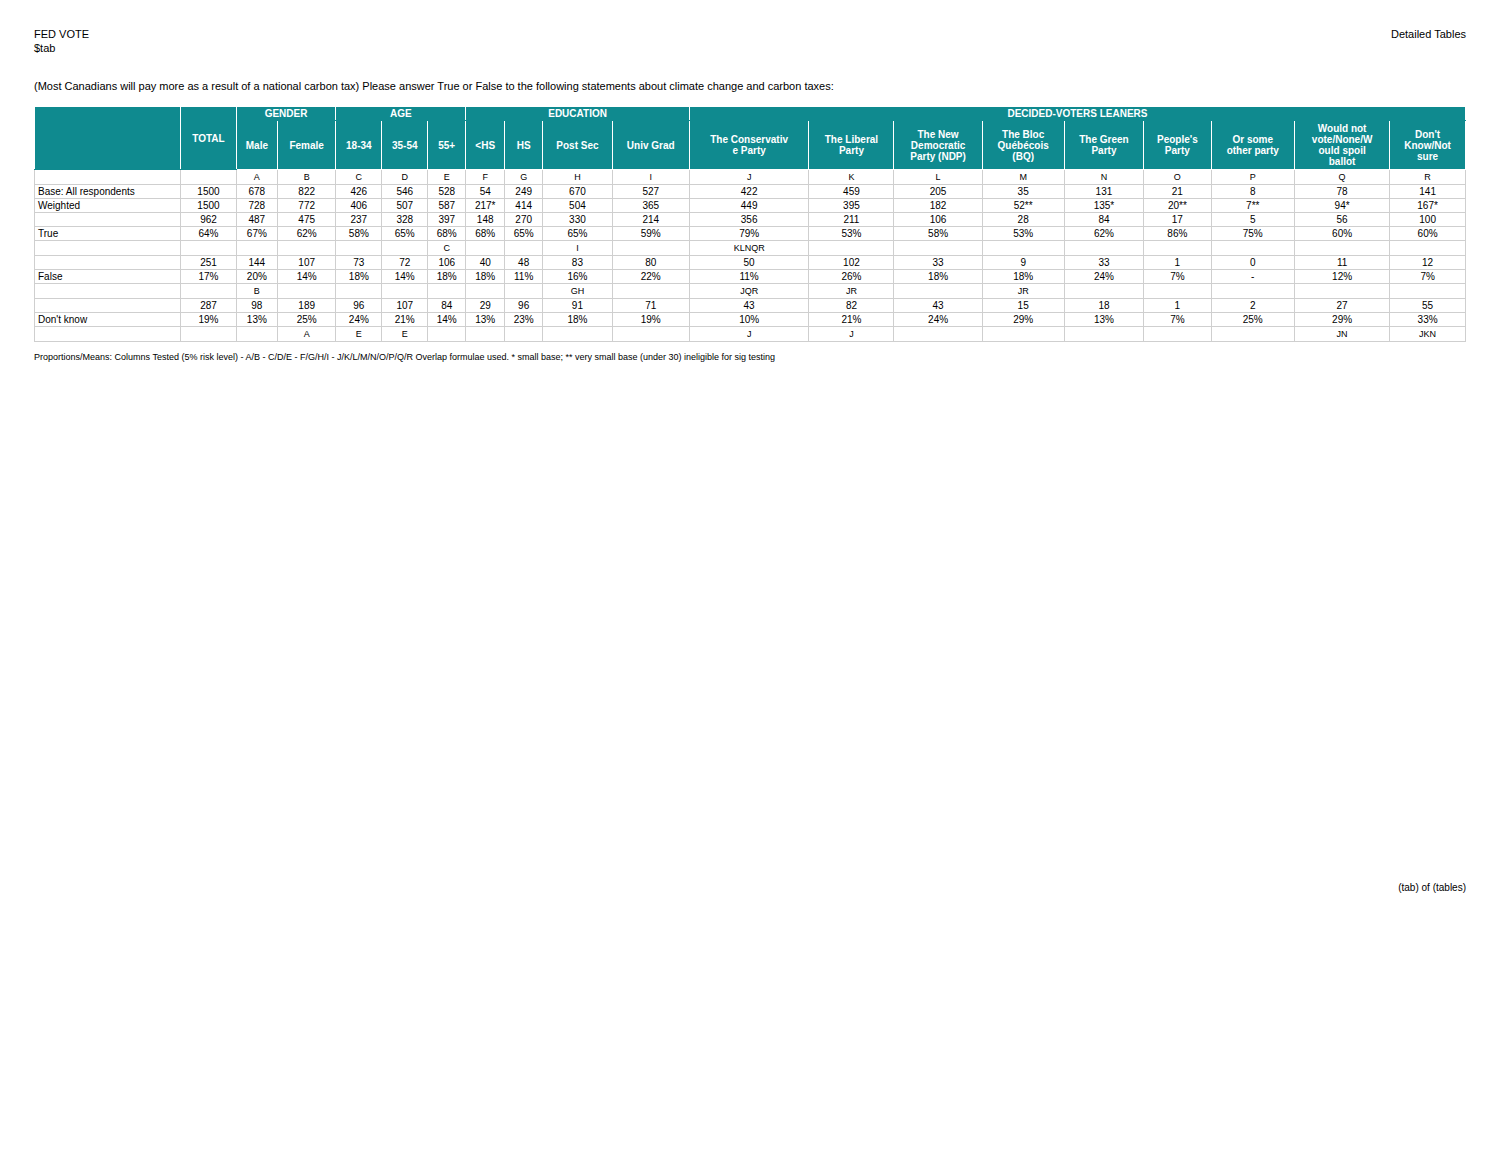FED VOTE
Detailed Tables
$tab
(Most Canadians will pay more as a result of a national carbon tax) Please answer True or False to the following statements about climate change and carbon taxes:
| | TOTAL | GENDER | AGE | EDUCATION | DECIDED-VOTERS LEANERS |
| --- | --- | --- | --- | --- | --- |
| Male | Female | 18-34 | 35-54 | 55+ | <HS | HS | Post Sec | Univ Grad | The Conservativ e Party | The Liberal Party | The New Democratic Party (NDP) | The Bloc Québécois (BQ) | The Green Party | People's Party | Or some other party | Would not vote/None/W ould spoil ballot | Don't Know/Not sure |
| | | A | B | C | D | E | F | G | H | I | J | K | L | M | N | O | P | Q | R |
| Base: All respondents | 1500 | 678 | 822 | 426 | 546 | 528 | 54 | 249 | 670 | 527 | 422 | 459 | 205 | 35 | 131 | 21 | 8 | 78 | 141 |
| Weighted | 1500 | 728 | 772 | 406 | 507 | 587 | 217* | 414 | 504 | 365 | 449 | 395 | 182 | 52** | 135* | 20** | 7** | 94* | 167* |
| | 962 | 487 | 475 | 237 | 328 | 397 | 148 | 270 | 330 | 214 | 356 | 211 | 106 | 28 | 84 | 17 | 5 | 56 | 100 |
| True | 64% | 67% | 62% | 58% | 65% | 68% | 68% | 65% | 65% | 59% | 79% | 53% | 58% | 53% | 62% | 86% | 75% | 60% | 60% |
| | | | | | | C | | | I | | KLNQR | | | | | | | | |
| | 251 | 144 | 107 | 73 | 72 | 106 | 40 | 48 | 83 | 80 | 50 | 102 | 33 | 9 | 33 | 1 | 0 | 11 | 12 |
| False | 17% | 20% | 14% | 18% | 14% | 18% | 18% | 11% | 16% | 22% | 11% | 26% | 18% | 18% | 24% | 7% | - | 12% | 7% |
| | | B | | | | | | | GH | | JQR | JR | | JR | | | | | |
| | 287 | 98 | 189 | 96 | 107 | 84 | 29 | 96 | 91 | 71 | 43 | 82 | 43 | 15 | 18 | 1 | 2 | 27 | 55 |
| Don't know | 19% | 13% | 25% | 24% | 21% | 14% | 13% | 23% | 18% | 19% | 10% | 21% | 24% | 29% | 13% | 7% | 25% | 29% | 33% |
| | | | A | E | E | | | | | | J | J | | | | | | JN | JKN |
Proportions/Means: Columns Tested (5% risk level) - A/B - C/D/E - F/G/H/I - J/K/L/M/N/O/P/Q/R Overlap formulae used. * small base; ** very small base (under 30) ineligible for sig testing
(tab) of (tables)